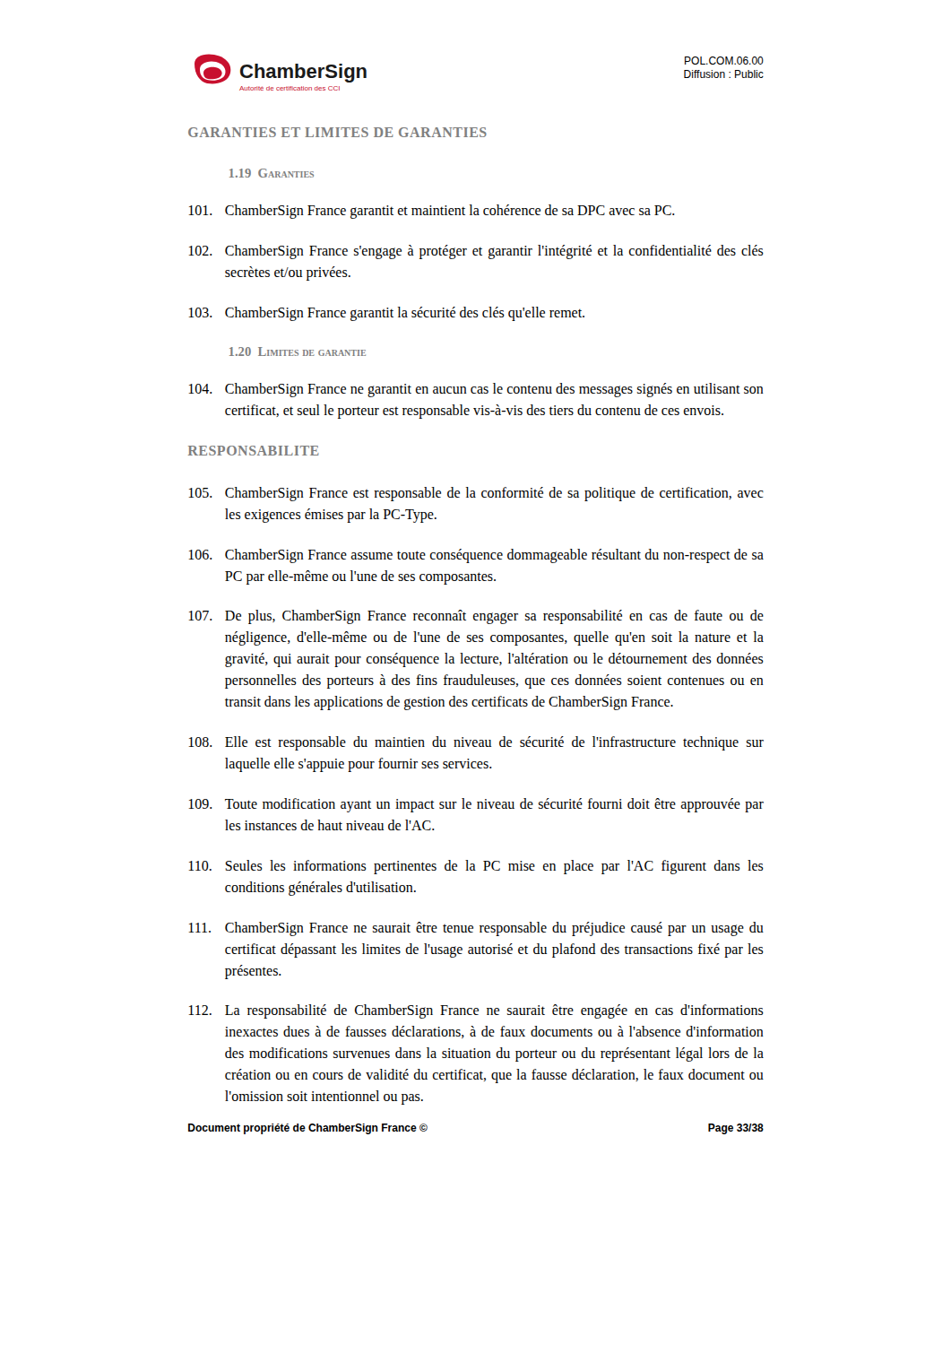ChamberSign Autorité de certification des CCI
POL.COM.06.00
Diffusion : Public
Garanties et limites de garanties
1.19 Garanties
ChamberSign France garantit et maintient la cohérence de sa DPC avec sa PC.
ChamberSign France s'engage à protéger et garantir l'intégrité et la confidentialité des clés secrètes et/ou privées.
ChamberSign France garantit la sécurité des clés qu'elle remet.
1.20 Limites de garantie
ChamberSign France ne garantit en aucun cas le contenu des messages signés en utilisant son certificat, et seul le porteur est responsable vis-à-vis des tiers du contenu de ces envois.
Responsabilite
ChamberSign France est responsable de la conformité de sa politique de certification, avec les exigences émises par la PC-Type.
ChamberSign France assume toute conséquence dommageable résultant du non-respect de sa PC par elle-même ou l'une de ses composantes.
De plus, ChamberSign France reconnaît engager sa responsabilité en cas de faute ou de négligence, d'elle-même ou de l'une de ses composantes, quelle qu'en soit la nature et la gravité, qui aurait pour conséquence la lecture, l'altération ou le détournement des données personnelles des porteurs à des fins frauduleuses, que ces données soient contenues ou en transit dans les applications de gestion des certificats de ChamberSign France.
Elle est responsable du maintien du niveau de sécurité de l'infrastructure technique sur laquelle elle s'appuie pour fournir ses services.
Toute modification ayant un impact sur le niveau de sécurité fourni doit être approuvée par les instances de haut niveau de l'AC.
Seules les informations pertinentes de la PC mise en place par l'AC figurent dans les conditions générales d'utilisation.
ChamberSign France ne saurait être tenue responsable du préjudice causé par un usage du certificat dépassant les limites de l'usage autorisé et du plafond des transactions fixé par les présentes.
La responsabilité de ChamberSign France ne saurait être engagée en cas d'informations inexactes dues à de fausses déclarations, à de faux documents ou à l'absence d'information des modifications survenues dans la situation du porteur ou du représentant légal lors de la création ou en cours de validité du certificat, que la fausse déclaration, le faux document ou l'omission soit intentionnel ou pas.
Document propriété de ChamberSign France ©
Page 33/38